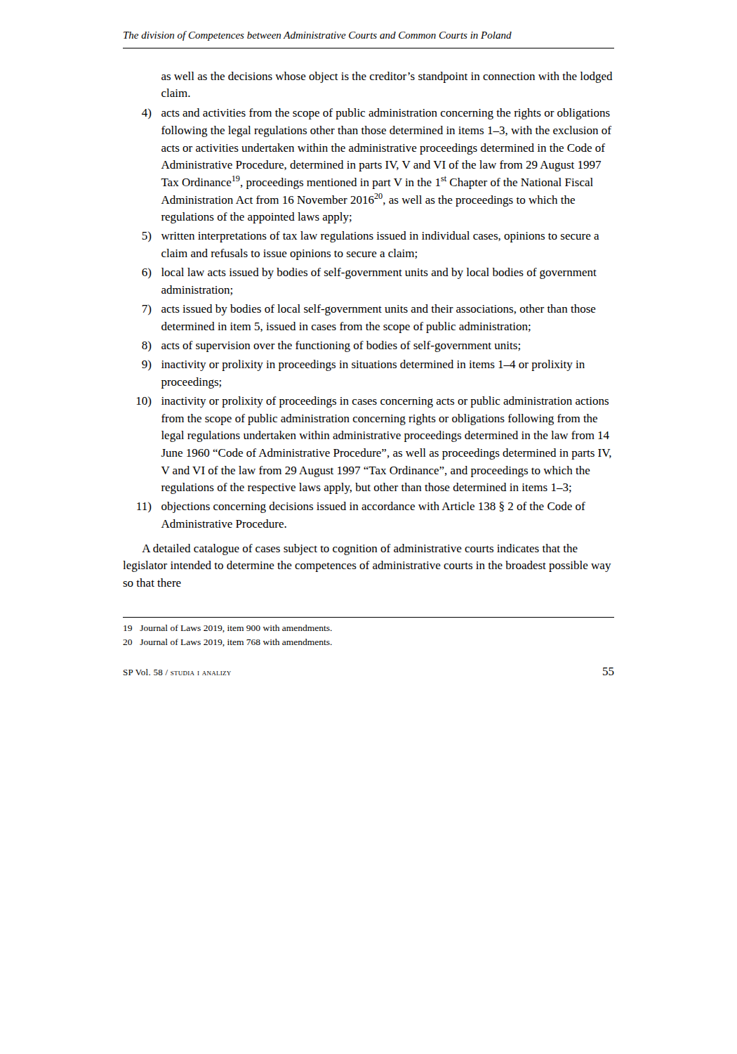The division of Competences between Administrative Courts and Common Courts in Poland
as well as the decisions whose object is the creditor’s standpoint in connection with the lodged claim.
4) acts and activities from the scope of public administration concerning the rights or obligations following the legal regulations other than those determined in items 1–3, with the exclusion of acts or activities undertaken within the administrative proceedings determined in the Code of Administrative Procedure, determined in parts IV, V and VI of the law from 29 August 1997 Tax Ordinance19, proceedings mentioned in part V in the 1st Chapter of the National Fiscal Administration Act from 16 November 201620, as well as the proceedings to which the regulations of the appointed laws apply;
5) written interpretations of tax law regulations issued in individual cases, opinions to secure a claim and refusals to issue opinions to secure a claim;
6) local law acts issued by bodies of self-government units and by local bodies of government administration;
7) acts issued by bodies of local self-government units and their associations, other than those determined in item 5, issued in cases from the scope of public administration;
8) acts of supervision over the functioning of bodies of self-government units;
9) inactivity or prolixity in proceedings in situations determined in items 1–4 or prolixity in proceedings;
10) inactivity or prolixity of proceedings in cases concerning acts or public administration actions from the scope of public administration concerning rights or obligations following from the legal regulations undertaken within administrative proceedings determined in the law from 14 June 1960 “Code of Administrative Procedure”, as well as proceedings determined in parts IV, V and VI of the law from 29 August 1997 “Tax Ordinance”, and proceedings to which the regulations of the respective laws apply, but other than those determined in items 1–3;
11) objections concerning decisions issued in accordance with Article 138 § 2 of the Code of Administrative Procedure.
A detailed catalogue of cases subject to cognition of administrative courts indicates that the legislator intended to determine the competences of administrative courts in the broadest possible way so that there
19 Journal of Laws 2019, item 900 with amendments.
20 Journal of Laws 2019, item 768 with amendments.
SP Vol. 58 / studia i analizy 55